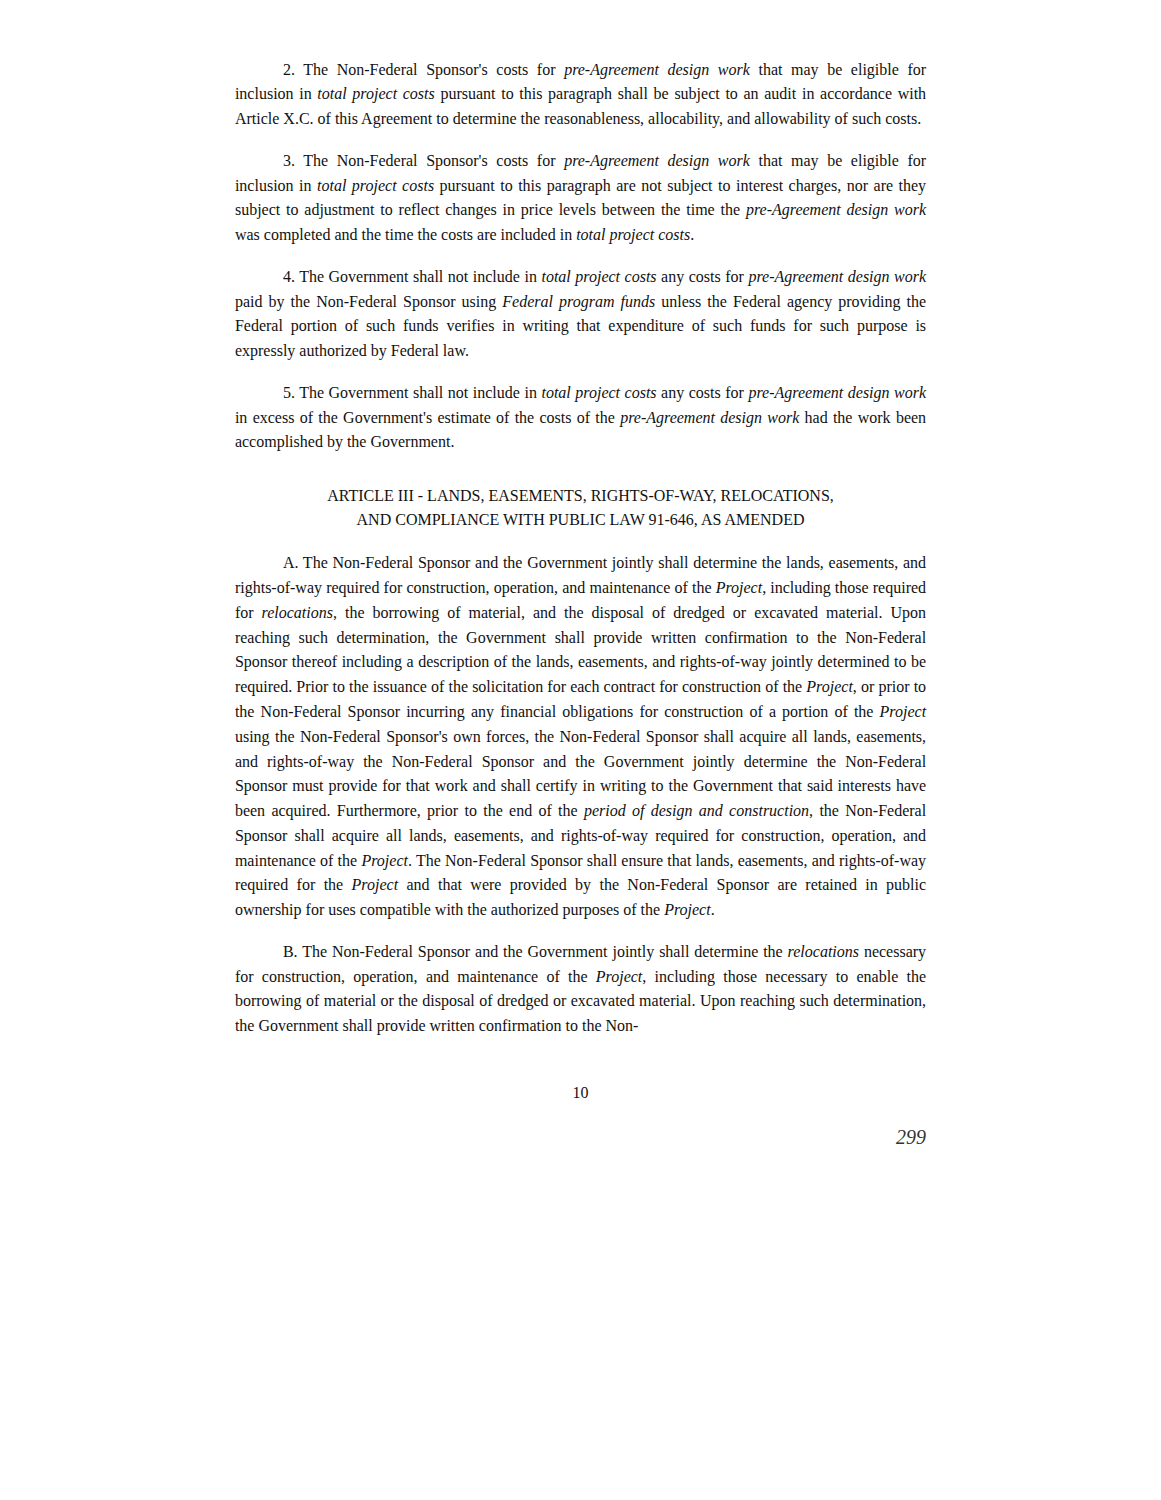2. The Non-Federal Sponsor's costs for pre-Agreement design work that may be eligible for inclusion in total project costs pursuant to this paragraph shall be subject to an audit in accordance with Article X.C. of this Agreement to determine the reasonableness, allocability, and allowability of such costs.
3. The Non-Federal Sponsor's costs for pre-Agreement design work that may be eligible for inclusion in total project costs pursuant to this paragraph are not subject to interest charges, nor are they subject to adjustment to reflect changes in price levels between the time the pre-Agreement design work was completed and the time the costs are included in total project costs.
4. The Government shall not include in total project costs any costs for pre-Agreement design work paid by the Non-Federal Sponsor using Federal program funds unless the Federal agency providing the Federal portion of such funds verifies in writing that expenditure of such funds for such purpose is expressly authorized by Federal law.
5. The Government shall not include in total project costs any costs for pre-Agreement design work in excess of the Government's estimate of the costs of the pre-Agreement design work had the work been accomplished by the Government.
ARTICLE III - LANDS, EASEMENTS, RIGHTS-OF-WAY, RELOCATIONS,
AND COMPLIANCE WITH PUBLIC LAW 91-646, AS AMENDED
A. The Non-Federal Sponsor and the Government jointly shall determine the lands, easements, and rights-of-way required for construction, operation, and maintenance of the Project, including those required for relocations, the borrowing of material, and the disposal of dredged or excavated material. Upon reaching such determination, the Government shall provide written confirmation to the Non-Federal Sponsor thereof including a description of the lands, easements, and rights-of-way jointly determined to be required. Prior to the issuance of the solicitation for each contract for construction of the Project, or prior to the Non-Federal Sponsor incurring any financial obligations for construction of a portion of the Project using the Non-Federal Sponsor's own forces, the Non-Federal Sponsor shall acquire all lands, easements, and rights-of-way the Non-Federal Sponsor and the Government jointly determine the Non-Federal Sponsor must provide for that work and shall certify in writing to the Government that said interests have been acquired. Furthermore, prior to the end of the period of design and construction, the Non-Federal Sponsor shall acquire all lands, easements, and rights-of-way required for construction, operation, and maintenance of the Project. The Non-Federal Sponsor shall ensure that lands, easements, and rights-of-way required for the Project and that were provided by the Non-Federal Sponsor are retained in public ownership for uses compatible with the authorized purposes of the Project.
B. The Non-Federal Sponsor and the Government jointly shall determine the relocations necessary for construction, operation, and maintenance of the Project, including those necessary to enable the borrowing of material or the disposal of dredged or excavated material. Upon reaching such determination, the Government shall provide written confirmation to the Non-
10
299